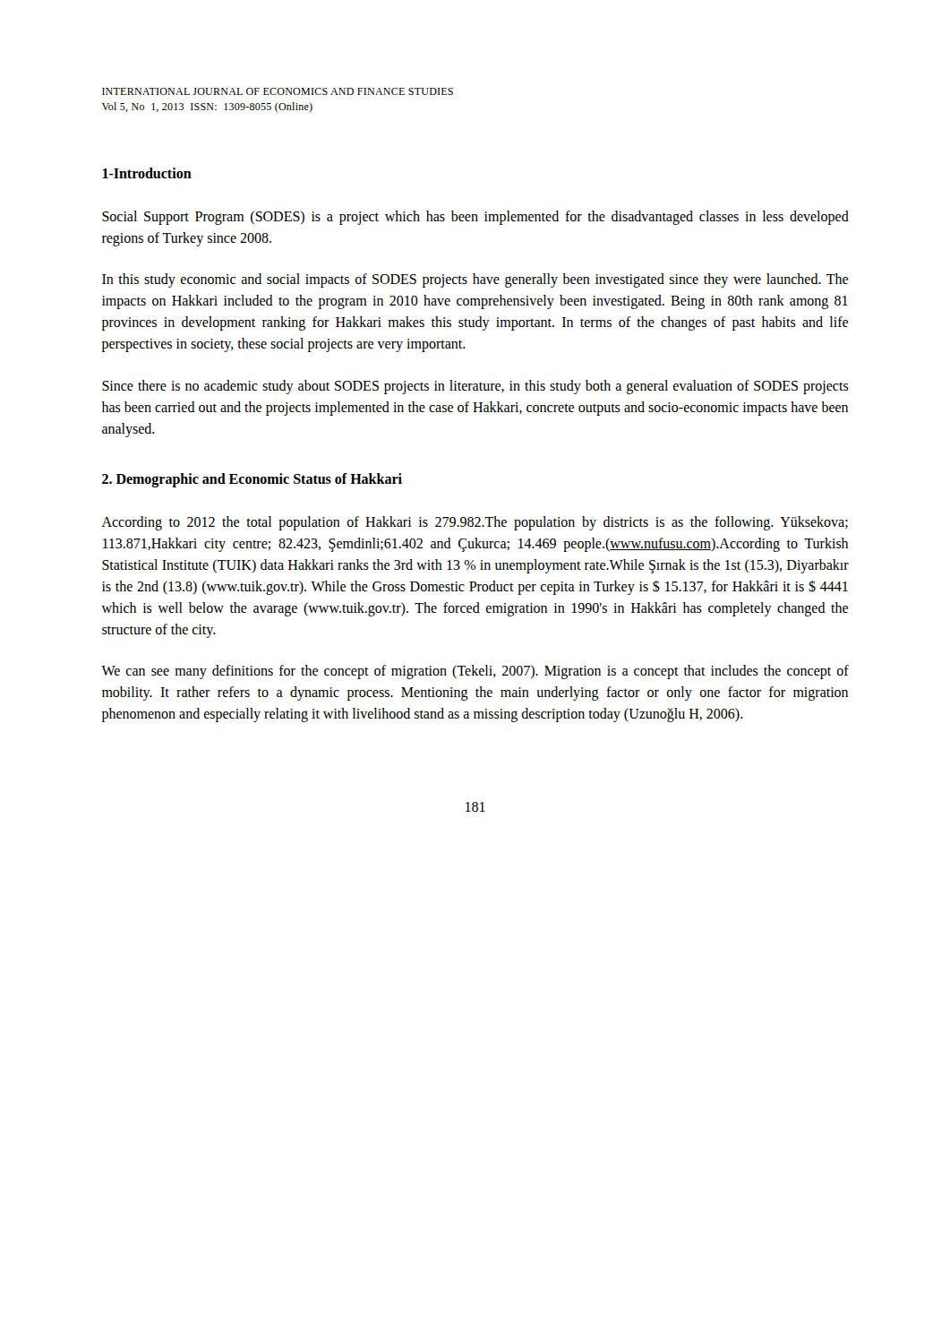INTERNATIONAL JOURNAL OF ECONOMICS AND FINANCE STUDIES
Vol 5, No 1, 2013 ISSN: 1309-8055 (Online)
1-Introduction
Social Support Program (SODES) is a project which has been implemented for the disadvantaged classes in less developed regions of Turkey since 2008.
In this study economic and social impacts of SODES projects have generally been investigated since they were launched. The impacts on Hakkari included to the program in 2010 have comprehensively been investigated. Being in 80th rank among 81 provinces in development ranking for Hakkari makes this study important. In terms of the changes of past habits and life perspectives in society, these social projects are very important.
Since there is no academic study about SODES projects in literature, in this study both a general evaluation of SODES projects has been carried out and the projects implemented in the case of Hakkari, concrete outputs and socio-economic impacts have been analysed.
2. Demographic and Economic Status of Hakkari
According to 2012 the total population of Hakkari is 279.982.The population by districts is as the following. Yüksekova; 113.871,Hakkari city centre; 82.423, Şemdinli;61.402 and Çukurca; 14.469 people.(www.nufusu.com).According to Turkish Statistical Institute (TUIK) data Hakkari ranks the 3rd with 13 % in unemployment rate.While Şırnak is the 1st (15.3), Diyarbakır is the 2nd (13.8) (www.tuik.gov.tr). While the Gross Domestic Product per cepita in Turkey is $ 15.137, for Hakkâri it is $ 4441 which is well below the avarage (www.tuik.gov.tr). The forced emigration in 1990's in Hakkâri has completely changed the structure of the city.
We can see many definitions for the concept of migration (Tekeli, 2007). Migration is a concept that includes the concept of mobility. It rather refers to a dynamic process. Mentioning the main underlying factor or only one factor for migration phenomenon and especially relating it with livelihood stand as a missing description today (Uzunoğlu H, 2006).
181